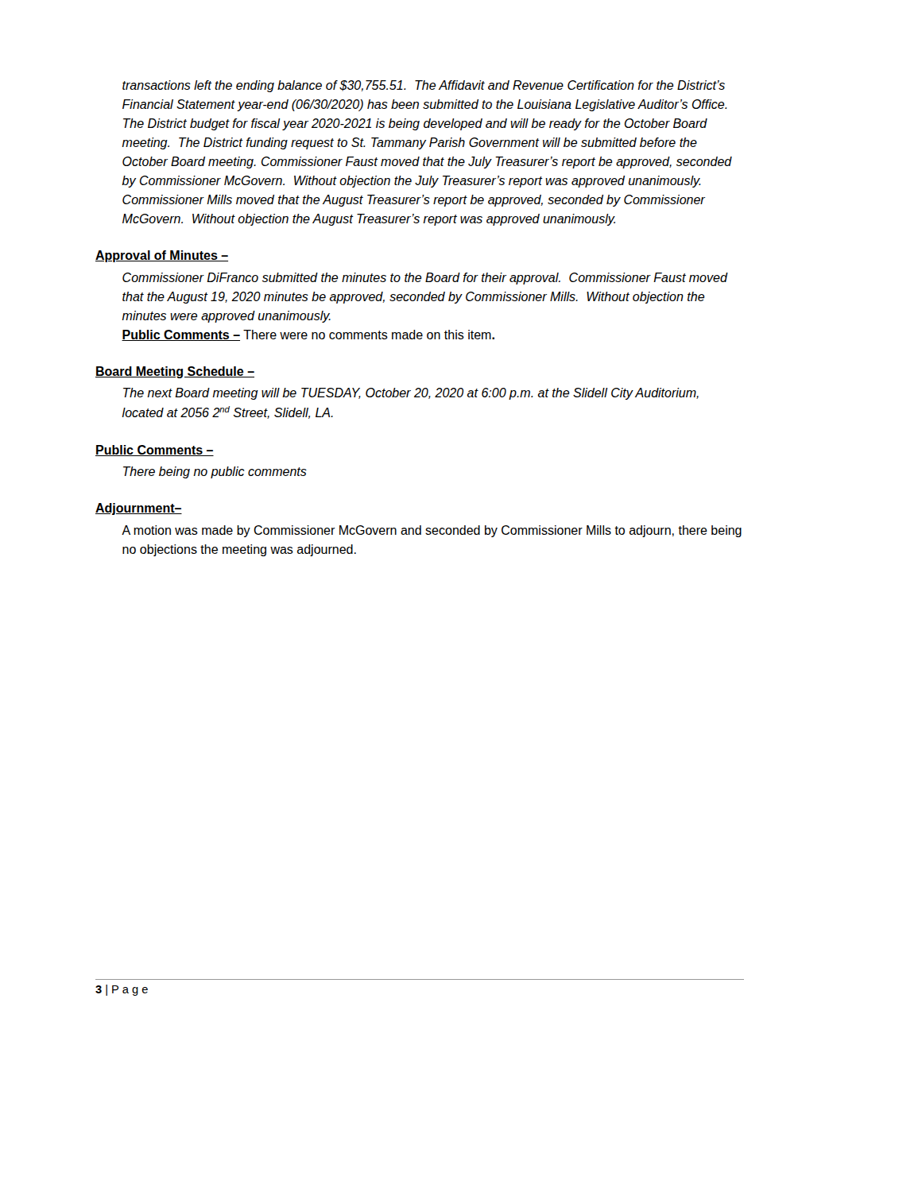transactions left the ending balance of $30,755.51. The Affidavit and Revenue Certification for the District’s Financial Statement year-end (06/30/2020) has been submitted to the Louisiana Legislative Auditor’s Office. The District budget for fiscal year 2020-2021 is being developed and will be ready for the October Board meeting. The District funding request to St. Tammany Parish Government will be submitted before the October Board meeting. Commissioner Faust moved that the July Treasurer’s report be approved, seconded by Commissioner McGovern. Without objection the July Treasurer’s report was approved unanimously. Commissioner Mills moved that the August Treasurer’s report be approved, seconded by Commissioner McGovern. Without objection the August Treasurer’s report was approved unanimously.
Approval of Minutes –
Commissioner DiFranco submitted the minutes to the Board for their approval. Commissioner Faust moved that the August 19, 2020 minutes be approved, seconded by Commissioner Mills. Without objection the minutes were approved unanimously.
Public Comments – There were no comments made on this item.
Board Meeting Schedule –
The next Board meeting will be TUESDAY, October 20, 2020 at 6:00 p.m. at the Slidell City Auditorium, located at 2056 2nd Street, Slidell, LA.
Public Comments –
There being no public comments
Adjournment–
A motion was made by Commissioner McGovern and seconded by Commissioner Mills to adjourn, there being no objections the meeting was adjourned.
3 | P a g e